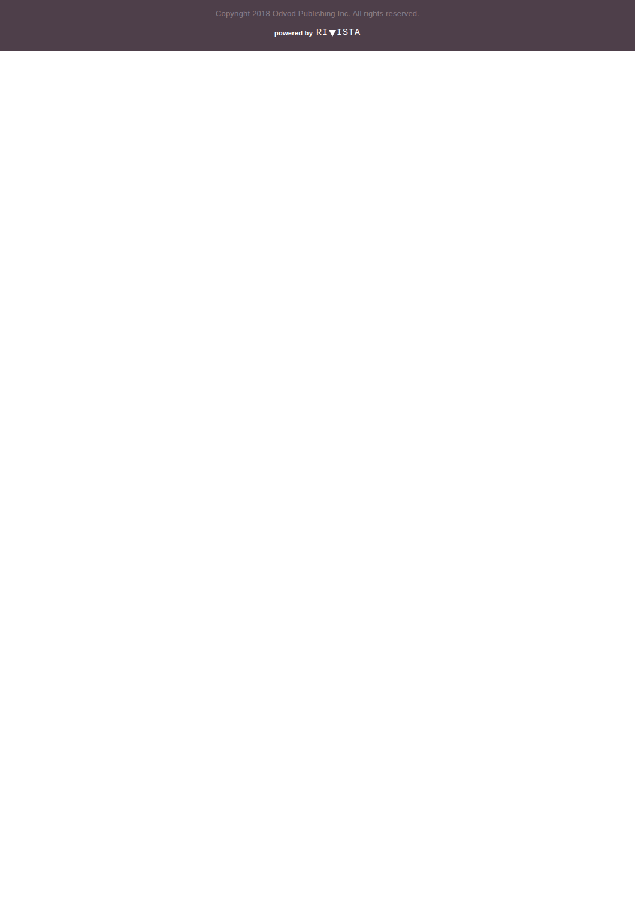Copyright 2018 Odvod Publishing Inc. All rights reserved.
powered by RI ISTA